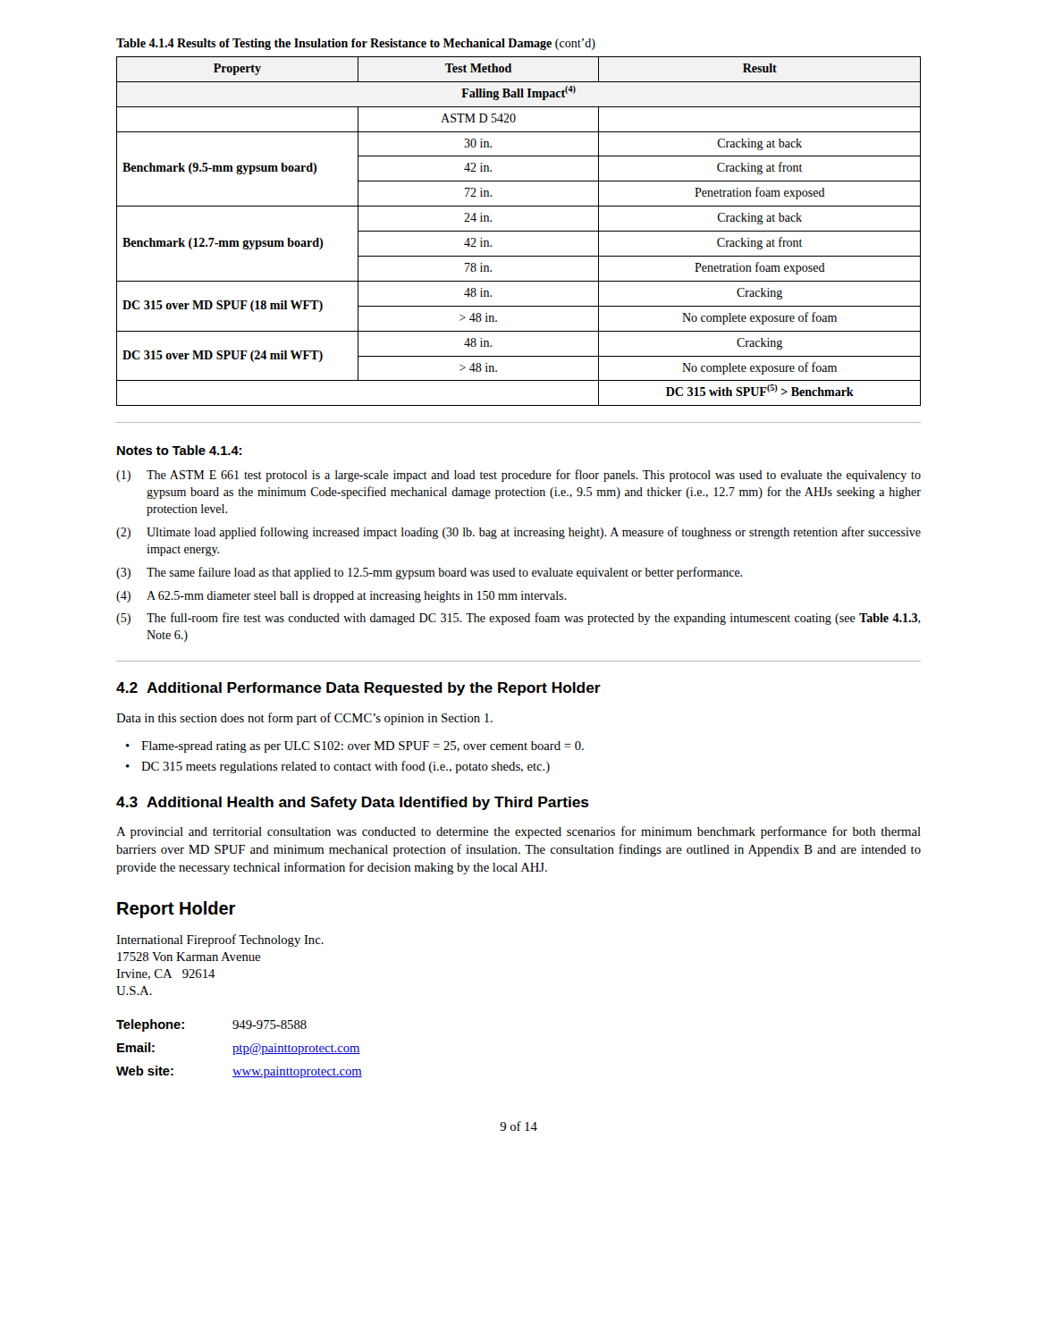Table 4.1.4 Results of Testing the Insulation for Resistance to Mechanical Damage (cont’d)
| Property | Test Method | Result |
| --- | --- | --- |
| Falling Ball Impact (4) |
| | ASTM D 5420 | |
| Benchmark (9.5-mm gypsum board) | 30 in. | Cracking at back |
| 42 in. | Cracking at front |
| 72 in. | Penetration foam exposed |
| Benchmark (12.7-mm gypsum board) | 24 in. | Cracking at back |
| 42 in. | Cracking at front |
| 78 in. | Penetration foam exposed |
| DC 315 over MD SPUF (18 mil WFT) | 48 in. | Cracking |
| > 48 in. | No complete exposure of foam |
| DC 315 over MD SPUF (24 mil WFT) | 48 in. | Cracking |
| > 48 in. | No complete exposure of foam |
| | DC 315 with SPUF (5) > Benchmark |
Notes to Table 4.1.4:
The ASTM E 661 test protocol is a large-scale impact and load test procedure for floor panels. This protocol was used to evaluate the equivalency to gypsum board as the minimum Code-specified mechanical damage protection (i.e., 9.5 mm) and thicker (i.e., 12.7 mm) for the AHJs seeking a higher protection level.
Ultimate load applied following increased impact loading (30 lb. bag at increasing height). A measure of toughness or strength retention after successive impact energy.
The same failure load as that applied to 12.5-mm gypsum board was used to evaluate equivalent or better performance.
A 62.5-mm diameter steel ball is dropped at increasing heights in 150 mm intervals.
The full-room fire test was conducted with damaged DC 315. The exposed foam was protected by the expanding intumescent coating (see Table 4.1.3, Note 6.)
4.2 Additional Performance Data Requested by the Report Holder
Data in this section does not form part of CCMC’s opinion in Section 1.
Flame-spread rating as per ULC S102: over MD SPUF = 25, over cement board = 0.
DC 315 meets regulations related to contact with food (i.e., potato sheds, etc.)
4.3 Additional Health and Safety Data Identified by Third Parties
A provincial and territorial consultation was conducted to determine the expected scenarios for minimum benchmark performance for both thermal barriers over MD SPUF and minimum mechanical protection of insulation. The consultation findings are outlined in Appendix B and are intended to provide the necessary technical information for decision making by the local AHJ.
Report Holder
International Fireproof Technology Inc.
17528 Von Karman Avenue
Irvine, CA 92614
U.S.A.
| Telephone: | 949-975-8588 |
| Email: | ptp@painttoprotect.com |
| Web site: | www.painttoprotect.com |
9 of 14